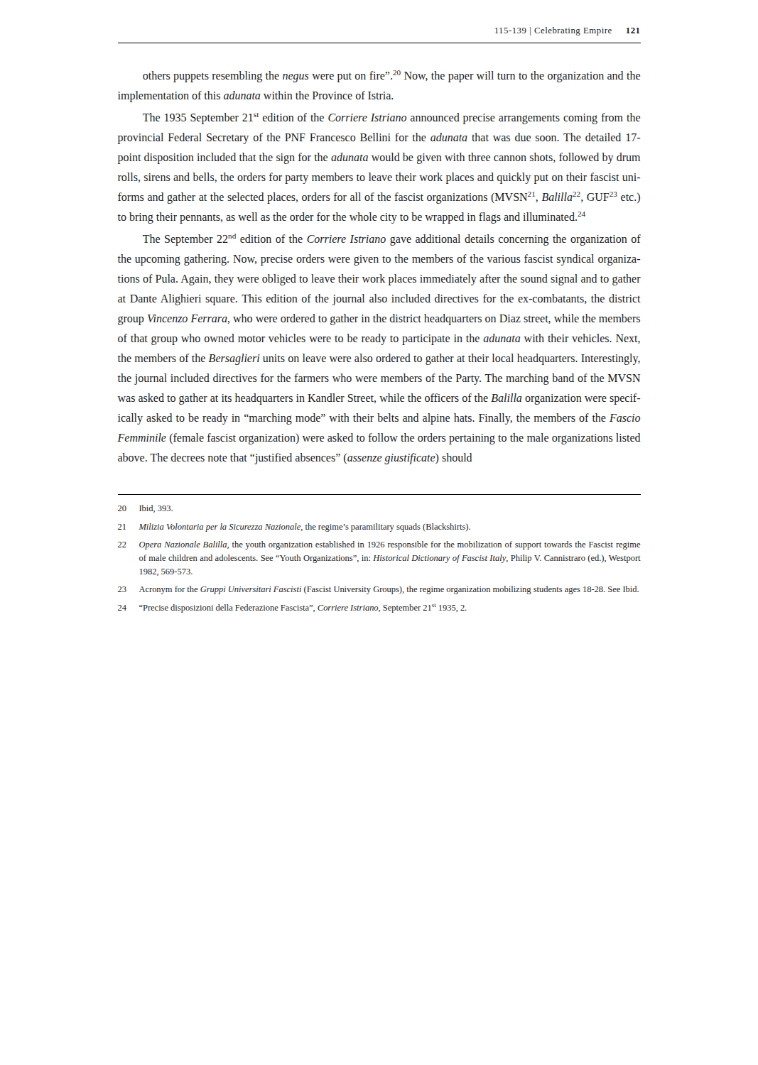115-139 | Celebrating Empire 121
others puppets resembling the negus were put on fire”.20 Now, the paper will turn to the organization and the implementation of this adunata within the Province of Istria.
The 1935 September 21st edition of the Corriere Istriano announced precise arrangements coming from the provincial Federal Secretary of the PNF Francesco Bellini for the adunata that was due soon. The detailed 17-point disposition included that the sign for the adunata would be given with three cannon shots, followed by drum rolls, sirens and bells, the orders for party members to leave their work places and quickly put on their fascist uniforms and gather at the selected places, orders for all of the fascist organizations (MVSN21, Balilla22, GUF23 etc.) to bring their pennants, as well as the order for the whole city to be wrapped in flags and illuminated.24
The September 22nd edition of the Corriere Istriano gave additional details concerning the organization of the upcoming gathering. Now, precise orders were given to the members of the various fascist syndical organizations of Pula. Again, they were obliged to leave their work places immediately after the sound signal and to gather at Dante Alighieri square. This edition of the journal also included directives for the ex-combatants, the district group Vincenzo Ferrara, who were ordered to gather in the district headquarters on Diaz street, while the members of that group who owned motor vehicles were to be ready to participate in the adunata with their vehicles. Next, the members of the Bersaglieri units on leave were also ordered to gather at their local headquarters. Interestingly, the journal included directives for the farmers who were members of the Party. The marching band of the MVSN was asked to gather at its headquarters in Kandler Street, while the officers of the Balilla organization were specifically asked to be ready in “marching mode” with their belts and alpine hats. Finally, the members of the Fascio Femminile (female fascist organization) were asked to follow the orders pertaining to the male organizations listed above. The decrees note that “justified absences” (assenze giustificate) should
Ibid, 393.
Milizia Volontaria per la Sicurezza Nazionale, the regime’s paramilitary squads (Blackshirts).
Opera Nazionale Balilla, the youth organization established in 1926 responsible for the mobilization of support towards the Fascist regime of male children and adolescents. See “Youth Organizations”, in: Historical Dictionary of Fascist Italy, Philip V. Cannistraro (ed.), Westport 1982, 569-573.
Acronym for the Gruppi Universitari Fascisti (Fascist University Groups), the regime organization mobilizing students ages 18-28. See Ibid.
“Precise disposizioni della Federazione Fascista”, Corriere Istriano, September 21st 1935, 2.